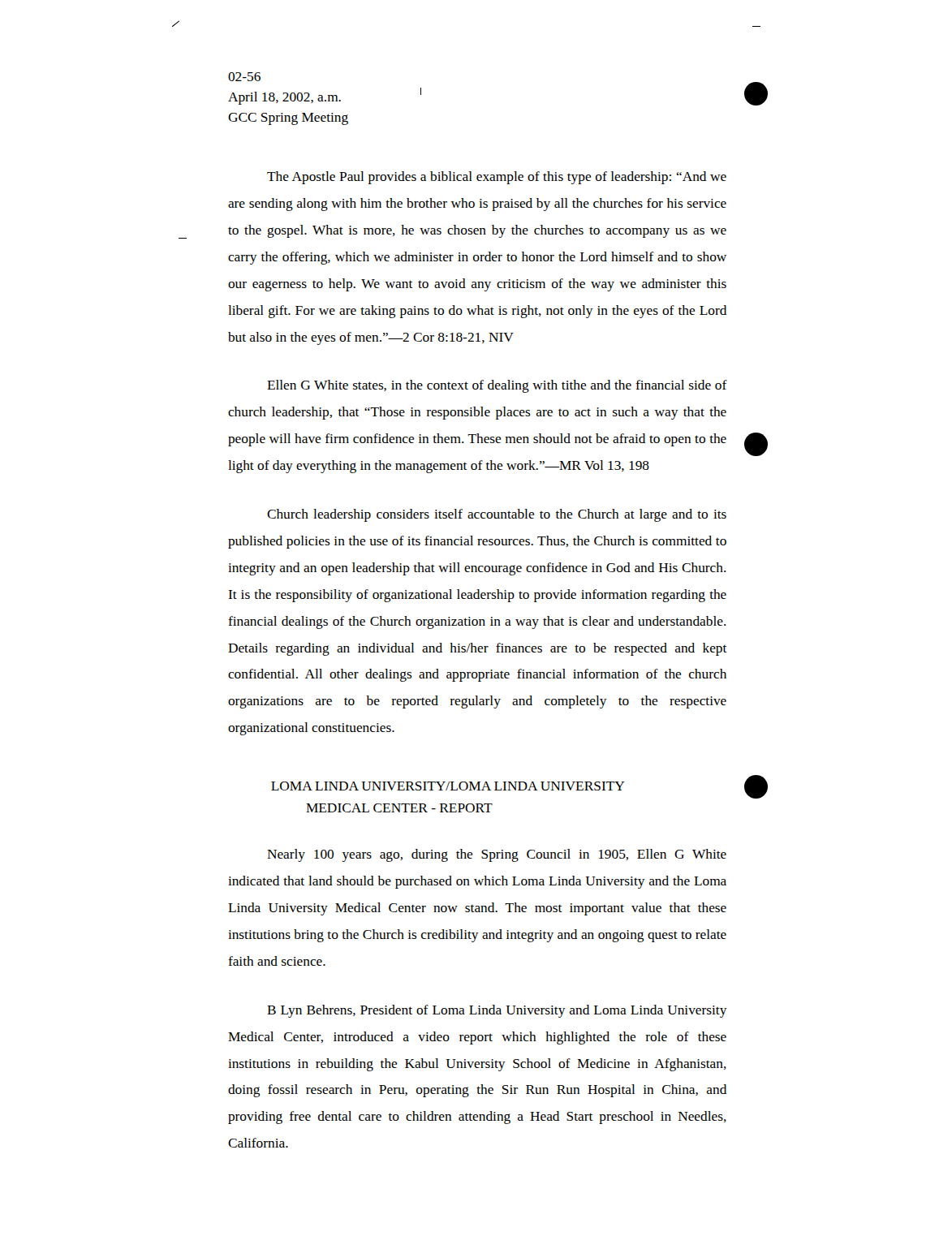02-56
April 18, 2002, a.m.
GCC Spring Meeting
The Apostle Paul provides a biblical example of this type of leadership: “And we are sending along with him the brother who is praised by all the churches for his service to the gospel. What is more, he was chosen by the churches to accompany us as we carry the offering, which we administer in order to honor the Lord himself and to show our eagerness to help. We want to avoid any criticism of the way we administer this liberal gift. For we are taking pains to do what is right, not only in the eyes of the Lord but also in the eyes of men.”—2 Cor 8:18-21, NIV
Ellen G White states, in the context of dealing with tithe and the financial side of church leadership, that “Those in responsible places are to act in such a way that the people will have firm confidence in them. These men should not be afraid to open to the light of day everything in the management of the work.”—MR Vol 13, 198
Church leadership considers itself accountable to the Church at large and to its published policies in the use of its financial resources. Thus, the Church is committed to integrity and an open leadership that will encourage confidence in God and His Church. It is the responsibility of organizational leadership to provide information regarding the financial dealings of the Church organization in a way that is clear and understandable. Details regarding an individual and his/her finances are to be respected and kept confidential. All other dealings and appropriate financial information of the church organizations are to be reported regularly and completely to the respective organizational constituencies.
Loma Linda University/Loma Linda UniversityMedical Center - Report
Nearly 100 years ago, during the Spring Council in 1905, Ellen G White indicated that land should be purchased on which Loma Linda University and the Loma Linda University Medical Center now stand. The most important value that these institutions bring to the Church is credibility and integrity and an ongoing quest to relate faith and science.
B Lyn Behrens, President of Loma Linda University and Loma Linda University Medical Center, introduced a video report which highlighted the role of these institutions in rebuilding the Kabul University School of Medicine in Afghanistan, doing fossil research in Peru, operating the Sir Run Run Hospital in China, and providing free dental care to children attending a Head Start preschool in Needles, California.